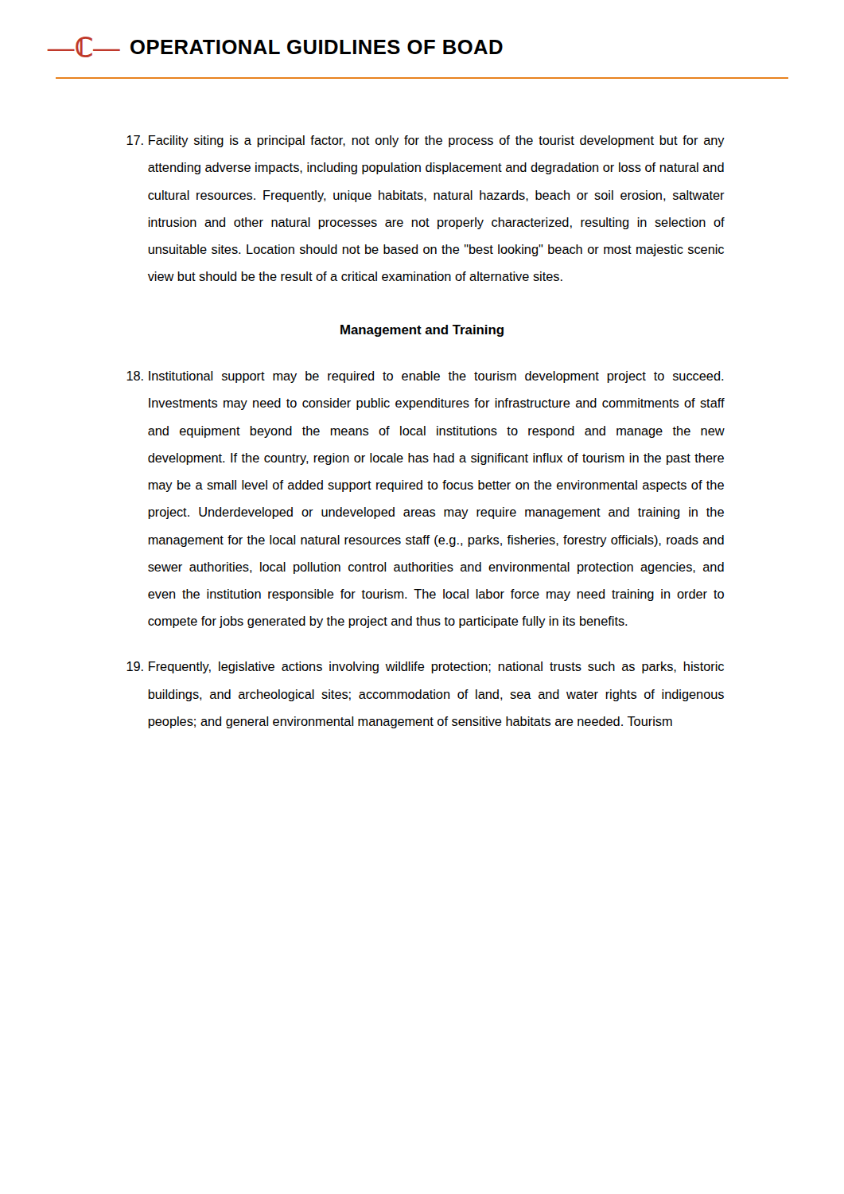—ℂ— OPERATIONAL GUIDLINES OF BOAD
Facility siting is a principal factor, not only for the process of the tourist development but for any attending adverse impacts, including population displacement and degradation or loss of natural and cultural resources. Frequently, unique habitats, natural hazards, beach or soil erosion, saltwater intrusion and other natural processes are not properly characterized, resulting in selection of unsuitable sites. Location should not be based on the "best looking" beach or most majestic scenic view but should be the result of a critical examination of alternative sites.
Management and Training
Institutional support may be required to enable the tourism development project to succeed. Investments may need to consider public expenditures for infrastructure and commitments of staff and equipment beyond the means of local institutions to respond and manage the new development. If the country, region or locale has had a significant influx of tourism in the past there may be a small level of added support required to focus better on the environmental aspects of the project. Underdeveloped or undeveloped areas may require management and training in the management for the local natural resources staff (e.g., parks, fisheries, forestry officials), roads and sewer authorities, local pollution control authorities and environmental protection agencies, and even the institution responsible for tourism. The local labor force may need training in order to compete for jobs generated by the project and thus to participate fully in its benefits.
Frequently, legislative actions involving wildlife protection; national trusts such as parks, historic buildings, and archeological sites; accommodation of land, sea and water rights of indigenous peoples; and general environmental management of sensitive habitats are needed. Tourism